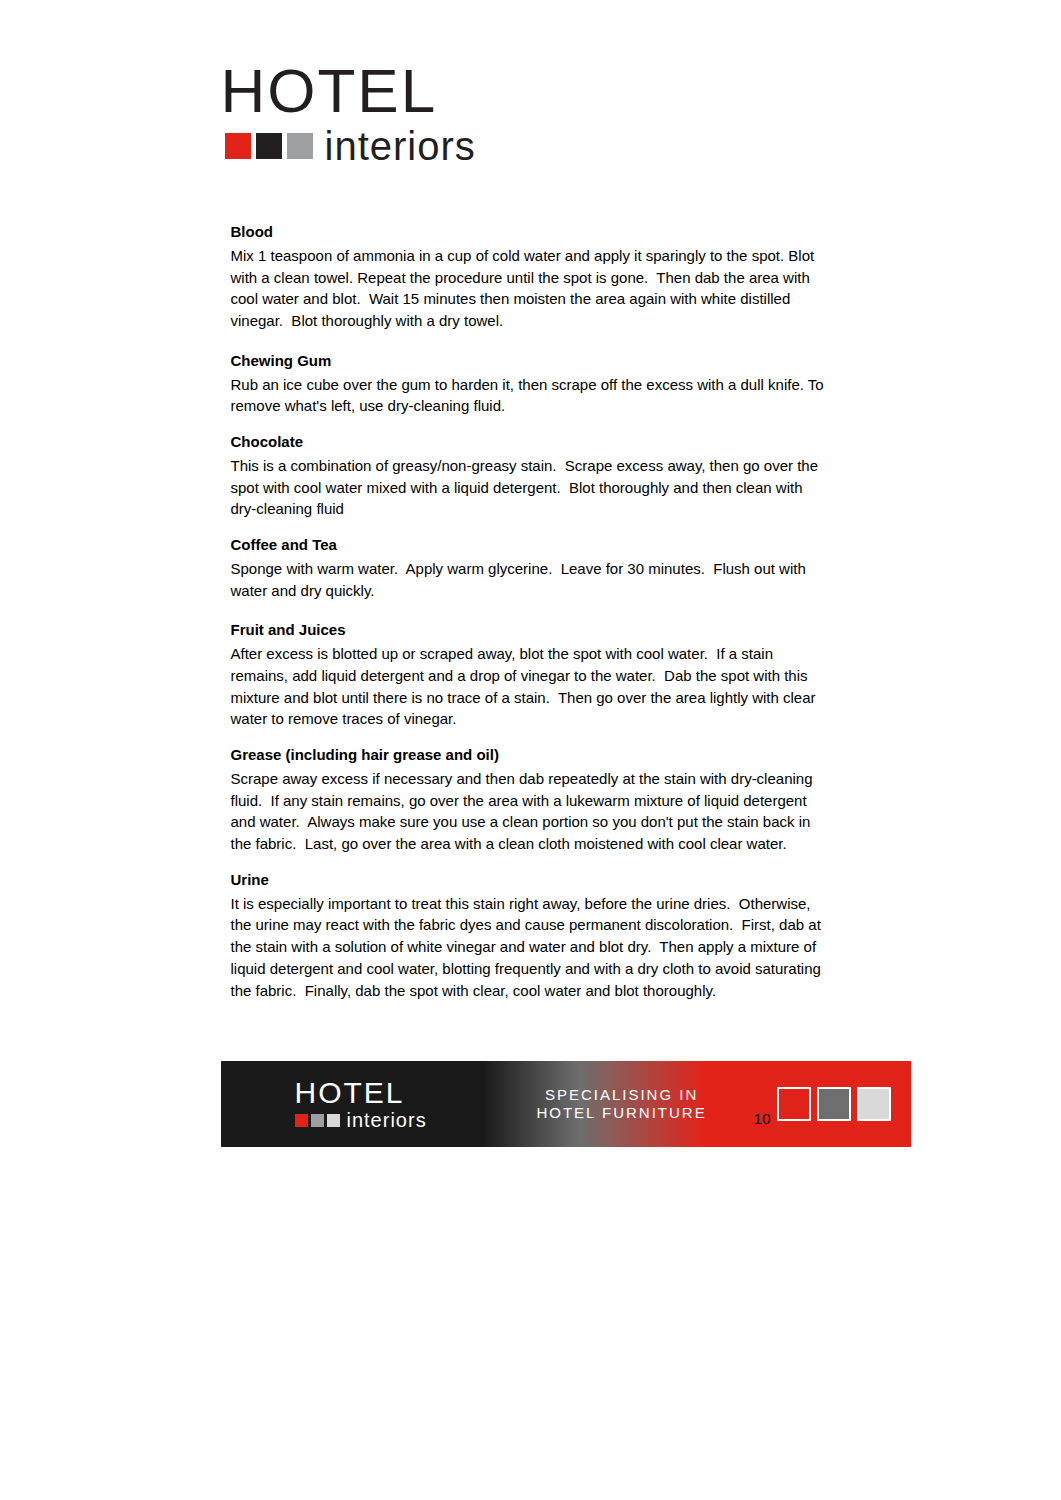HOTEL
interiors
Blood
Mix 1 teaspoon of ammonia in a cup of cold water and apply it sparingly to the spot. Blot with a clean towel. Repeat the procedure until the spot is gone. Then dab the area with cool water and blot. Wait 15 minutes then moisten the area again with white distilled vinegar. Blot thoroughly with a dry towel.
Chewing Gum
Rub an ice cube over the gum to harden it, then scrape off the excess with a dull knife. To remove what's left, use dry-cleaning fluid.
Chocolate
This is a combination of greasy/non-greasy stain. Scrape excess away, then go over the spot with cool water mixed with a liquid detergent. Blot thoroughly and then clean with dry-cleaning fluid
Coffee and Tea
Sponge with warm water. Apply warm glycerine. Leave for 30 minutes. Flush out with water and dry quickly.
Fruit and Juices
After excess is blotted up or scraped away, blot the spot with cool water. If a stain remains, add liquid detergent and a drop of vinegar to the water. Dab the spot with this mixture and blot until there is no trace of a stain. Then go over the area lightly with clear water to remove traces of vinegar.
Grease (including hair grease and oil)
Scrape away excess if necessary and then dab repeatedly at the stain with dry-cleaning fluid. If any stain remains, go over the area with a lukewarm mixture of liquid detergent and water. Always make sure you use a clean portion so you don't put the stain back in the fabric. Last, go over the area with a clean cloth moistened with cool clear water.
Urine
It is especially important to treat this stain right away, before the urine dries. Otherwise, the urine may react with the fabric dyes and cause permanent discoloration. First, dab at the stain with a solution of white vinegar and water and blot dry. Then apply a mixture of liquid detergent and cool water, blotting frequently and with a dry cloth to avoid saturating the fabric. Finally, dab the spot with clear, cool water and blot thoroughly.
HOTEL
interiors
SPECIALISING IN
HOTEL FURNITURE
10